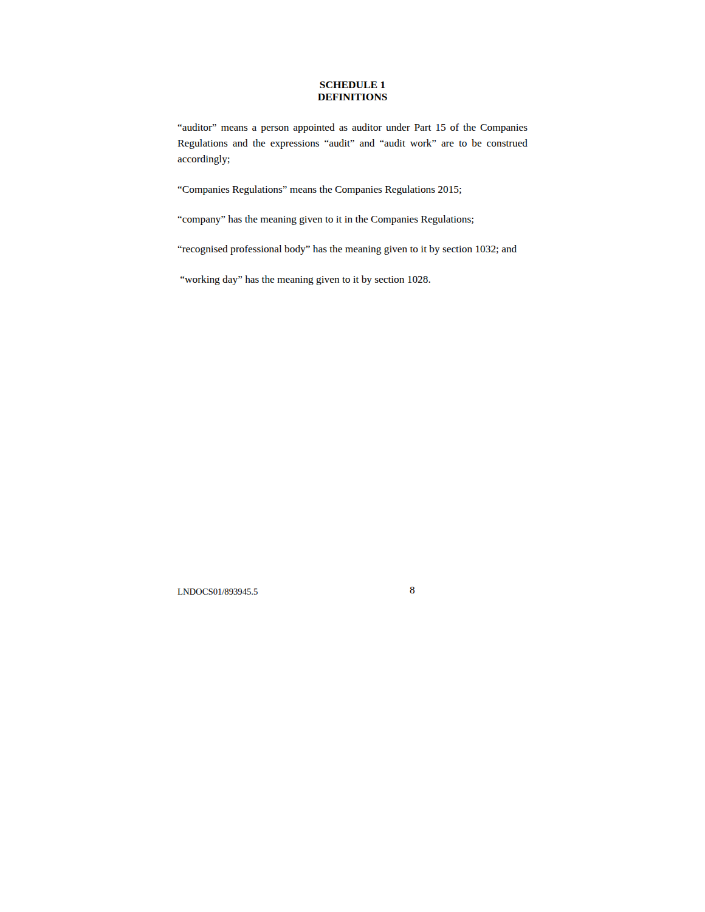SCHEDULE 1 DEFINITIONS
“auditor” means a person appointed as auditor under Part 15 of the Companies Regulations and the expressions “audit” and “audit work” are to be construed accordingly;
“Companies Regulations” means the Companies Regulations 2015;
“company” has the meaning given to it in the Companies Regulations;
“recognised professional body” has the meaning given to it by section 1032; and
“working day” has the meaning given to it by section 1028.
LNDOCS01/893945.5 8